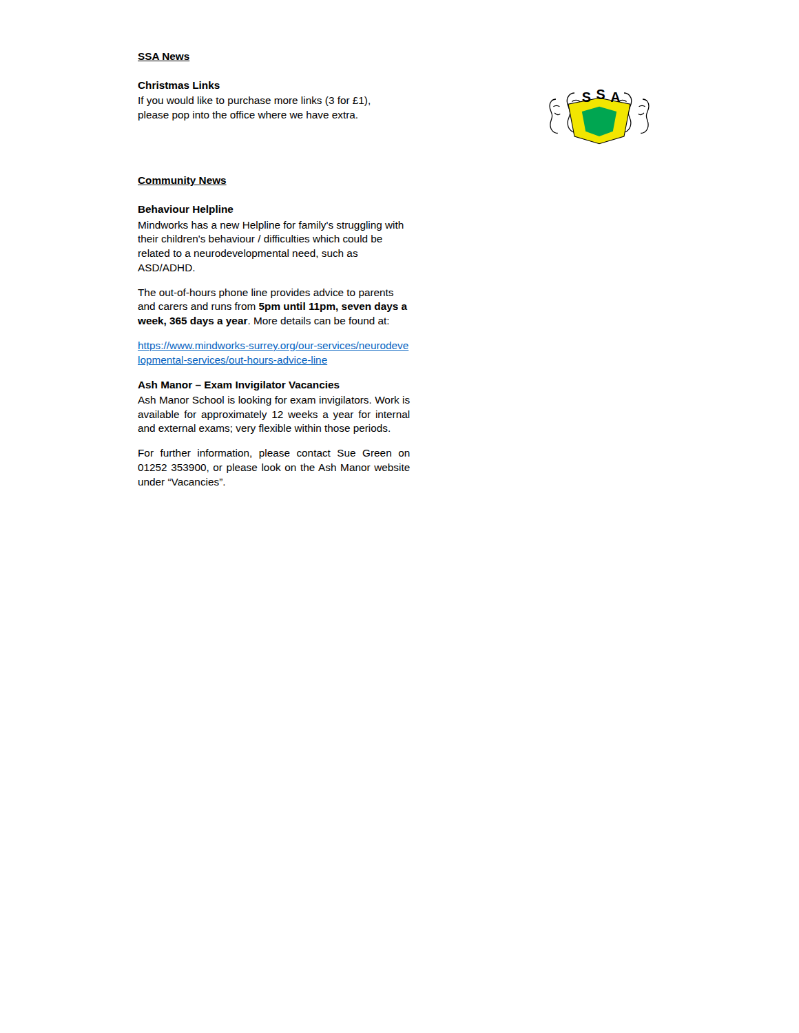SSA News
Christmas Links
If you would like to purchase more links (3 for £1), please pop into the office where we have extra.
Community News
Behaviour Helpline
Mindworks has a new Helpline for family's struggling with their children's behaviour / difficulties which could be related to a neurodevelopmental need, such as ASD/ADHD.
The out-of-hours phone line provides advice to parents and carers and runs from 5pm until 11pm, seven days a week, 365 days a year. More details can be found at:
https://www.mindworks-surrey.org/our-services/neurodevelopmental-services/out-hours-advice-line
Ash Manor – Exam Invigilator Vacancies
Ash Manor School is looking for exam invigilators. Work is available for approximately 12 weeks a year for internal and external exams; very flexible within those periods.
For further information, please contact Sue Green on 01252 353900, or please look on the Ash Manor website under “Vacancies”.